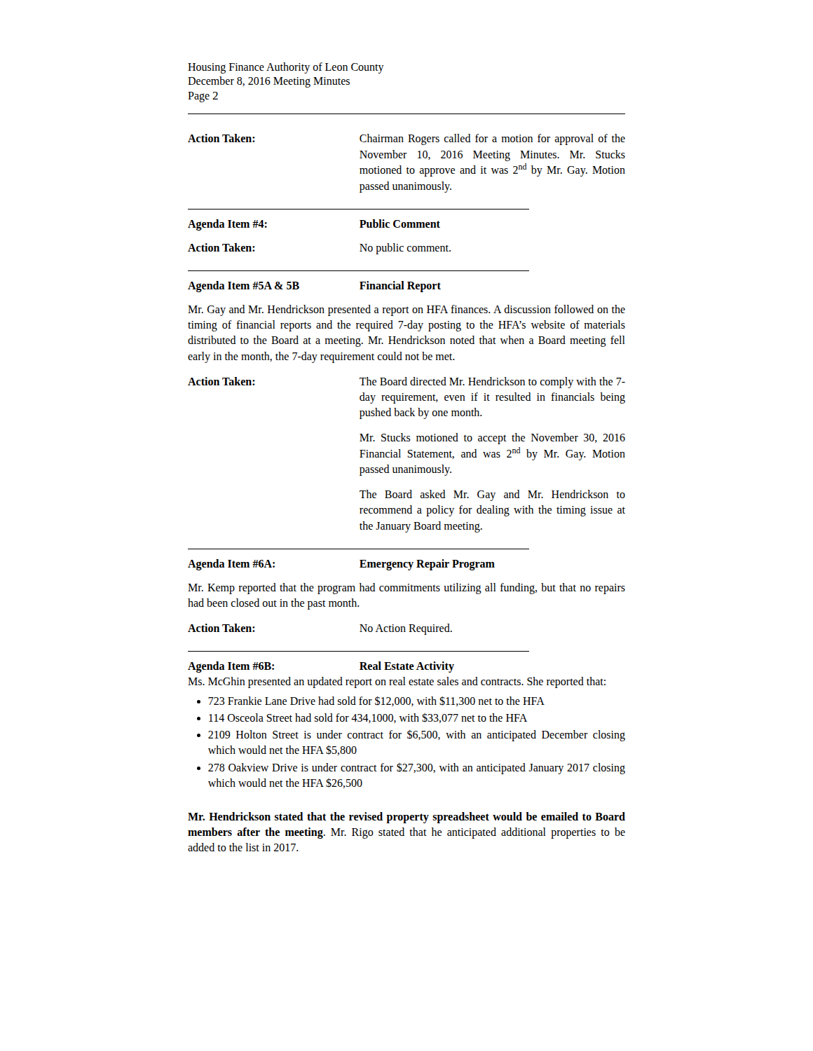Housing Finance Authority of Leon County
December 8, 2016 Meeting Minutes
Page 2
| Action Taken: | Chairman Rogers called for a motion for approval of the November 10, 2016 Meeting Minutes. Mr. Stucks motioned to approve and it was 2 nd by Mr. Gay. Motion passed unanimously. |
| Agenda Item #4: | Public Comment |
| Action Taken: | No public comment. |
| Agenda Item #5A & 5B | Financial Report |
Mr. Gay and Mr. Hendrickson presented a report on HFA finances. A discussion followed on the timing of financial reports and the required 7-day posting to the HFA’s website of materials distributed to the Board at a meeting. Mr. Hendrickson noted that when a Board meeting fell early in the month, the 7-day requirement could not be met.
| Action Taken: | The Board directed Mr. Hendrickson to comply with the 7-day requirement, even if it resulted in financials being pushed back by one month. Mr. Stucks motioned to accept the November 30, 2016 Financial Statement, and was 2 nd by Mr. Gay. Motion passed unanimously. The Board asked Mr. Gay and Mr. Hendrickson to recommend a policy for dealing with the timing issue at the January Board meeting. |
| Agenda Item #6A: | Emergency Repair Program |
Mr. Kemp reported that the program had commitments utilizing all funding, but that no repairs had been closed out in the past month.
| Action Taken: | No Action Required. |
| Agenda Item #6B: | Real Estate Activity |
Ms. McGhin presented an updated report on real estate sales and contracts. She reported that:
723 Frankie Lane Drive had sold for $12,000, with $11,300 net to the HFA
114 Osceola Street had sold for 434,1000, with $33,077 net to the HFA
2109 Holton Street is under contract for $6,500, with an anticipated December closing which would net the HFA $5,800
278 Oakview Drive is under contract for $27,300, with an anticipated January 2017 closing which would net the HFA $26,500
Mr. Hendrickson stated that the revised property spreadsheet would be emailed to Board members after the meeting. Mr. Rigo stated that he anticipated additional properties to be added to the list in 2017.